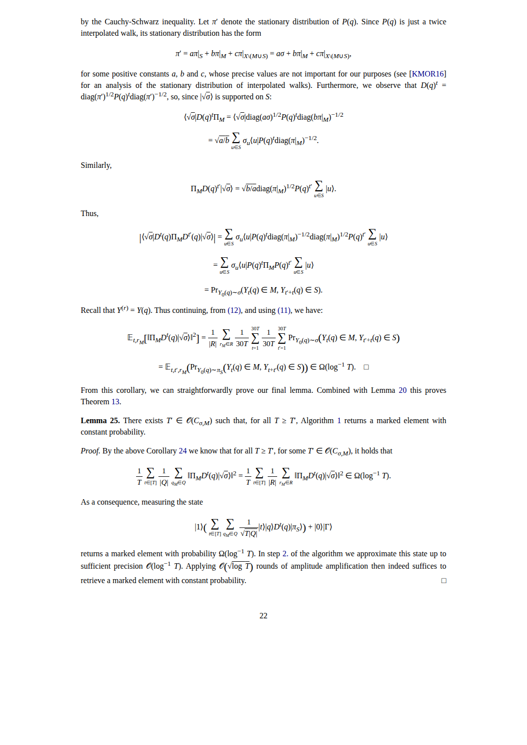by the Cauchy-Schwarz inequality. Let π′ denote the stationary distribution of P(q). Since P(q) is just a twice interpolated walk, its stationary distribution has the form
π′ = aπ|S + bπ|M + cπ|X\(M∪S) = aσ + bπ|M + cπ|X\(M∪S),
for some positive constants a, b and c, whose precise values are not important for our purposes (see [KMOR16] for an analysis of the stationary distribution of interpolated walks). Furthermore, we observe that D(q)t = diag(π′)1/2P(q)tdiag(π′)−1/2, so, since |√σ⟩ is supported on S:
⟨√σ|D(q)tΠM = ⟨√σ|diag(aσ)1/2P(q)tdiag(bπ|M)−1/2
= √a/b ∑u∈S σu⟨u|P(q)tdiag(π|M)−1/2.
Similarly,
ΠMD(q)t′|√σ⟩ = √b/adiag(π|M)1/2P(q)t′ ∑u∈S |u⟩.
Thus,
|⟨√σ|Dt(q)ΠMDt′(q)|√σ⟩| = ∑u∈S σu⟨u|P(q)tdiag(π|M)−1/2diag(π|M)1/2P(q)t′ ∑u∈S |u⟩
= ∑u∈S σu⟨u|P(q)tΠMP(q)t′ ∑u∈S |u⟩
= PrY0(q)∼σ(Yt(q) ∈ M, Yt′+t(q) ∈ S).
Recall that Y(r) = Y(q). Thus continuing, from (12), and using (11), we have:
𝔼t,rM[‖ΠMDt(q)|√σ⟩‖2] = 1|R| ∑rM∈R 130T 30T∑t=1 130T 30T∑t′=1 PrY0(q)∼σ(Yt(q) ∈ M, Yt′+t(q) ∈ S)
= 𝔼t,t′,rM(PrY0(q)∼πS(Yt(q) ∈ M, Yt+t′(q) ∈ S)) ∈ Ω(log−1 T). □
From this corollary, we can straightforwardly prove our final lemma. Combined with Lemma 20 this proves Theorem 13.
Lemma 25. There exists T′ ∈ 𝒪(Cσ,M) such that, for all T ≥ T′, Algorithm 1 returns a marked element with constant probability.
Proof. By the above Corollary 24 we know that for all T ≥ T′, for some T′ ∈ 𝒪(Cσ,M), it holds that
1 T ∑t∈[T] 1|Q| ∑qM∈Q ‖ΠMDt(q)|√σ⟩‖2 = 1 T ∑t∈[T] 1|R| ∑rM∈R ‖ΠMDt(q)|√σ⟩‖2 ∈ Ω(log−1 T).
As a consequence, measuring the state
|1⟩( ∑t∈[T] ∑qM∈Q 1√T|Q||t⟩|q⟩Dt(q)|πS⟩) + |0⟩|Γ⟩
returns a marked element with probability Ω(log−1 T). In step 2. of the algorithm we approximate this state up to sufficient precision 𝒪(log−1 T). Applying 𝒪(√log T) rounds of amplitude amplification then indeed suffices to retrieve a marked element with constant probability. □
22